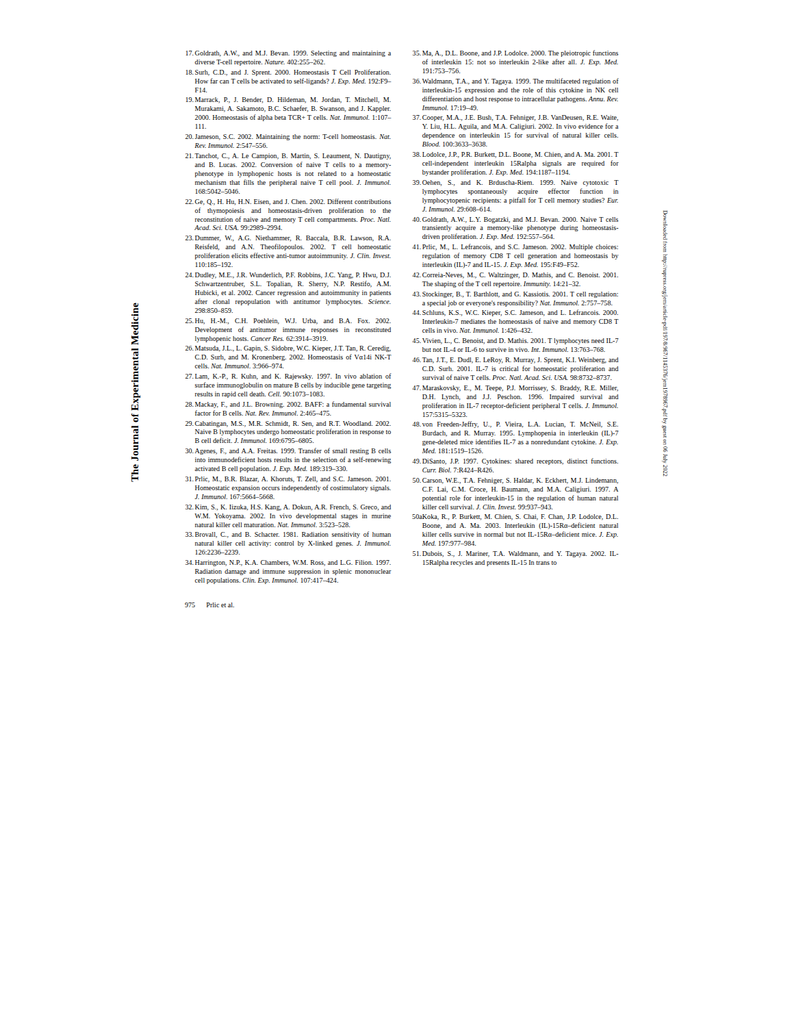The Journal of Experimental Medicine
Downloaded from http://rupress.org/jem/article-pdf/197/8/967/1145376/jem1978967.pdf by guest on 06 July 2022
17. Goldrath, A.W., and M.J. Bevan. 1999. Selecting and maintaining a diverse T-cell repertoire. Nature. 402:255–262.
18. Surh, C.D., and J. Sprent. 2000. Homeostasis T Cell Proliferation. How far can T cells be activated to self-ligands? J. Exp. Med. 192:F9–F14.
19. Marrack, P., J. Bender, D. Hildeman, M. Jordan, T. Mitchell, M. Murakami, A. Sakamoto, B.C. Schaefer, B. Swanson, and J. Kappler. 2000. Homeostasis of alpha beta TCR+ T cells. Nat. Immunol. 1:107–111.
20. Jameson, S.C. 2002. Maintaining the norm: T-cell homeostasis. Nat. Rev. Immunol. 2:547–556.
21. Tanchot, C., A. Le Campion, B. Martin, S. Leaument, N. Dautigny, and B. Lucas. 2002. Conversion of naive T cells to a memory-phenotype in lymphopenic hosts is not related to a homeostatic mechanism that fills the peripheral naive T cell pool. J. Immunol. 168:5042–5046.
22. Ge, Q., H. Hu, H.N. Eisen, and J. Chen. 2002. Different contributions of thymopoiesis and homeostasis-driven proliferation to the reconstitution of naive and memory T cell compartments. Proc. Natl. Acad. Sci. USA. 99:2989–2994.
23. Dummer, W., A.G. Niethammer, R. Baccala, B.R. Lawson, R.A. Reisfeld, and A.N. Theofilopoulos. 2002. T cell homeostatic proliferation elicits effective anti-tumor autoimmunity. J. Clin. Invest. 110:185–192.
24. Dudley, M.E., J.R. Wunderlich, P.F. Robbins, J.C. Yang, P. Hwu, D.J. Schwartzentruber, S.L. Topalian, R. Sherry, N.P. Restifo, A.M. Hubicki, et al. 2002. Cancer regression and autoimmunity in patients after clonal repopulation with antitumor lymphocytes. Science. 298:850–859.
25. Hu, H.-M., C.H. Poehlein, W.J. Urba, and B.A. Fox. 2002. Development of antitumor immune responses in reconstituted lymphopenic hosts. Cancer Res. 62:3914–3919.
26. Matsuda, J.L., L. Gapin, S. Sidobre, W.C. Kieper, J.T. Tan, R. Ceredig, C.D. Surh, and M. Kronenberg. 2002. Homeostasis of Vα14i NK-T cells. Nat. Immunol. 3:966–974.
27. Lam, K.-P., R. Kuhn, and K. Rajewsky. 1997. In vivo ablation of surface immunoglobulin on mature B cells by inducible gene targeting results in rapid cell death. Cell. 90:1073–1083.
28. Mackay, F., and J.L. Browning. 2002. BAFF: a fundamental survival factor for B cells. Nat. Rev. Immunol. 2:465–475.
29. Cabatingan, M.S., M.R. Schmidt, R. Sen, and R.T. Woodland. 2002. Naive B lymphocytes undergo homeostatic proliferation in response to B cell deficit. J. Immunol. 169:6795–6805.
30. Agenes, F., and A.A. Freitas. 1999. Transfer of small resting B cells into immunodeficient hosts results in the selection of a self-renewing activated B cell population. J. Exp. Med. 189:319–330.
31. Prlic, M., B.R. Blazar, A. Khoruts, T. Zell, and S.C. Jameson. 2001. Homeostatic expansion occurs independently of costimulatory signals. J. Immunol. 167:5664–5668.
32. Kim, S., K. Iizuka, H.S. Kang, A. Dokun, A.R. French, S. Greco, and W.M. Yokoyama. 2002. In vivo developmental stages in murine natural killer cell maturation. Nat. Immunol. 3:523–528.
33. Brovall, C., and B. Schacter. 1981. Radiation sensitivity of human natural killer cell activity: control by X-linked genes. J. Immunol. 126:2236–2239.
34. Harrington, N.P., K.A. Chambers, W.M. Ross, and L.G. Filion. 1997. Radiation damage and immune suppression in splenic mononuclear cell populations. Clin. Exp. Immunol. 107:417–424.
35. Ma, A., D.L. Boone, and J.P. Lodolce. 2000. The pleiotropic functions of interleukin 15: not so interleukin 2-like after all. J. Exp. Med. 191:753–756.
36. Waldmann, T.A., and Y. Tagaya. 1999. The multifaceted regulation of interleukin-15 expression and the role of this cytokine in NK cell differentiation and host response to intracellular pathogens. Annu. Rev. Immunol. 17:19–49.
37. Cooper, M.A., J.E. Bush, T.A. Fehniger, J.B. VanDeusen, R.E. Waite, Y. Liu, H.L. Aguila, and M.A. Caligiuri. 2002. In vivo evidence for a dependence on interleukin 15 for survival of natural killer cells. Blood. 100:3633–3638.
38. Lodolce, J.P., P.R. Burkett, D.L. Boone, M. Chien, and A. Ma. 2001. T cell-independent interleukin 15Ralpha signals are required for bystander proliferation. J. Exp. Med. 194:1187–1194.
39. Oehen, S., and K. Brduscha-Riem. 1999. Naive cytotoxic T lymphocytes spontaneously acquire effector function in lymphocytopenic recipients: a pitfall for T cell memory studies? Eur. J. Immunol. 29:608–614.
40. Goldrath, A.W., L.Y. Bogatzki, and M.J. Bevan. 2000. Naive T cells transiently acquire a memory-like phenotype during homeostasis-driven proliferation. J. Exp. Med. 192:557–564.
41. Prlic, M., L. Lefrancois, and S.C. Jameson. 2002. Multiple choices: regulation of memory CD8 T cell generation and homeostasis by interleukin (IL)-7 and IL-15. J. Exp. Med. 195:F49–F52.
42. Correia-Neves, M., C. Waltzinger, D. Mathis, and C. Benoist. 2001. The shaping of the T cell repertoire. Immunity. 14:21–32.
43. Stockinger, B., T. Barthlott, and G. Kassiotis. 2001. T cell regulation: a special job or everyone's responsibility? Nat. Immunol. 2:757–758.
44. Schluns, K.S., W.C. Kieper, S.C. Jameson, and L. Lefrancois. 2000. Interleukin-7 mediates the homeostasis of naive and memory CD8 T cells in vivo. Nat. Immunol. 1:426–432.
45. Vivien, L., C. Benoist, and D. Mathis. 2001. T lymphocytes need IL-7 but not IL-4 or IL-6 to survive in vivo. Int. Immunol. 13:763–768.
46. Tan, J.T., E. Dudl, E. LeRoy, R. Murray, J. Sprent, K.I. Weinberg, and C.D. Surh. 2001. IL-7 is critical for homeostatic proliferation and survival of naive T cells. Proc. Natl. Acad. Sci. USA. 98:8732–8737.
47. Maraskovsky, E., M. Teepe, P.J. Morrissey, S. Braddy, R.E. Miller, D.H. Lynch, and J.J. Peschon. 1996. Impaired survival and proliferation in IL-7 receptor-deficient peripheral T cells. J. Immunol. 157:5315–5323.
48. von Freeden-Jeffry, U., P. Vieira, L.A. Lucian, T. McNeil, S.E. Burdach, and R. Murray. 1995. Lymphopenia in interleukin (IL)-7 gene-deleted mice identifies IL-7 as a nonredundant cytokine. J. Exp. Med. 181:1519–1526.
49. DiSanto, J.P. 1997. Cytokines: shared receptors, distinct functions. Curr. Biol. 7:R424–R426.
50. Carson, W.E., T.A. Fehniger, S. Haldar, K. Eckhert, M.J. Lindemann, C.F. Lai, C.M. Croce, H. Baumann, and M.A. Caligiuri. 1997. A potential role for interleukin-15 in the regulation of human natural killer cell survival. J. Clin. Invest. 99:937–943.
50a. Koka, R., P. Burkett, M. Chien, S. Chai, F. Chan, J.P. Lodolce, D.L. Boone, and A. Ma. 2003. Interleukin (IL)-15Rα–deficient natural killer cells survive in normal but not IL-15Rα–deficient mice. J. Exp. Med. 197:977–984.
51. Dubois, S., J. Mariner, T.A. Waldmann, and Y. Tagaya. 2002. IL-15Ralpha recycles and presents IL-15 In trans to
975 Prlic et al.